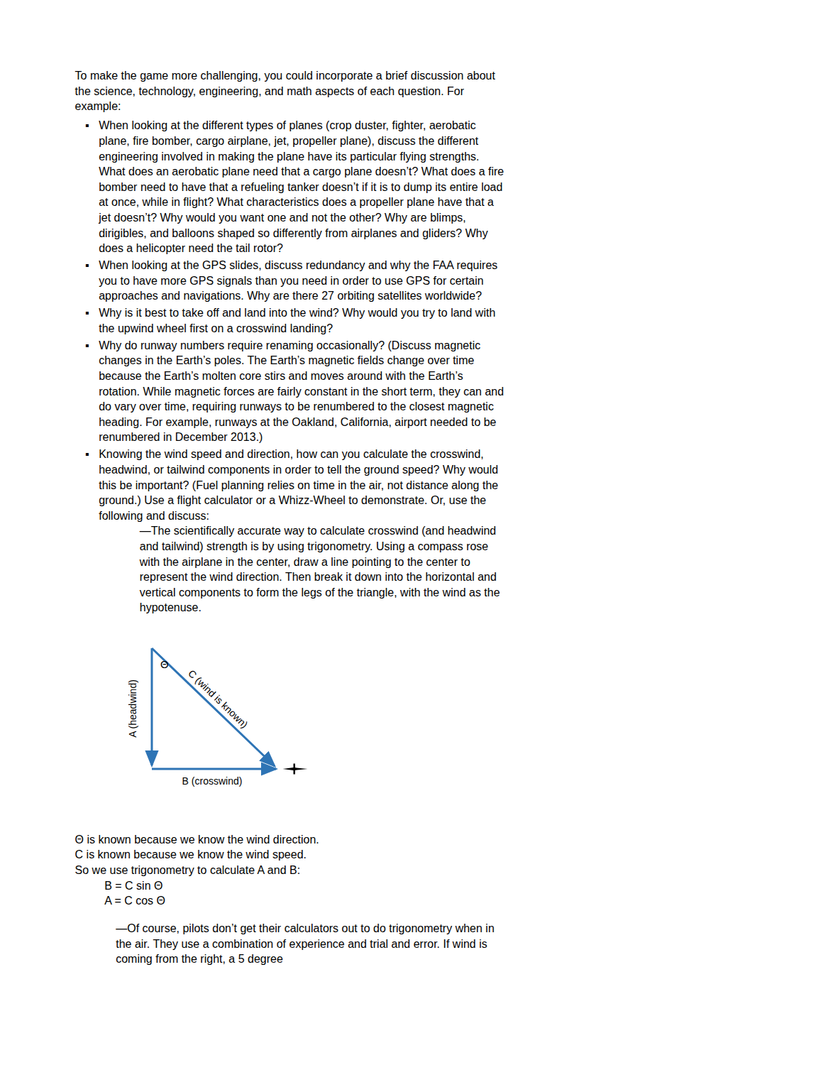To make the game more challenging, you could incorporate a brief discussion about the science, technology, engineering, and math aspects of each question. For example:
When looking at the different types of planes (crop duster, fighter, aerobatic plane, fire bomber, cargo airplane, jet, propeller plane), discuss the different engineering involved in making the plane have its particular flying strengths. What does an aerobatic plane need that a cargo plane doesn’t? What does a fire bomber need to have that a refueling tanker doesn’t if it is to dump its entire load at once, while in flight? What characteristics does a propeller plane have that a jet doesn’t? Why would you want one and not the other? Why are blimps, dirigibles, and balloons shaped so differently from airplanes and gliders? Why does a helicopter need the tail rotor?
When looking at the GPS slides, discuss redundancy and why the FAA requires you to have more GPS signals than you need in order to use GPS for certain approaches and navigations. Why are there 27 orbiting satellites worldwide?
Why is it best to take off and land into the wind? Why would you try to land with the upwind wheel first on a crosswind landing?
Why do runway numbers require renaming occasionally? (Discuss magnetic changes in the Earth’s poles. The Earth’s magnetic fields change over time because the Earth’s molten core stirs and moves around with the Earth’s rotation. While magnetic forces are fairly constant in the short term, they can and do vary over time, requiring runways to be renumbered to the closest magnetic heading. For example, runways at the Oakland, California, airport needed to be renumbered in December 2013.)
Knowing the wind speed and direction, how can you calculate the crosswind, headwind, or tailwind components in order to tell the ground speed? Why would this be important? (Fuel planning relies on time in the air, not distance along the ground.) Use a flight calculator or a Whizz-Wheel to demonstrate. Or, use the following and discuss:
—The scientifically accurate way to calculate crosswind (and headwind and tailwind) strength is by using trigonometry. Using a compass rose with the airplane in the center, draw a line pointing to the center to represent the wind direction. Then break it down into the horizontal and vertical components to form the legs of the triangle, with the wind as the hypotenuse.
Θ A (headwind) B (crosswind) C (wind is known)
Θ is known because we know the wind direction.
C is known because we know the wind speed.
So we use trigonometry to calculate A and B:
B = C sin Θ
A = C cos Θ
—Of course, pilots don’t get their calculators out to do trigonometry when in the air. They use a combination of experience and trial and error. If wind is coming from the right, a 5 degree